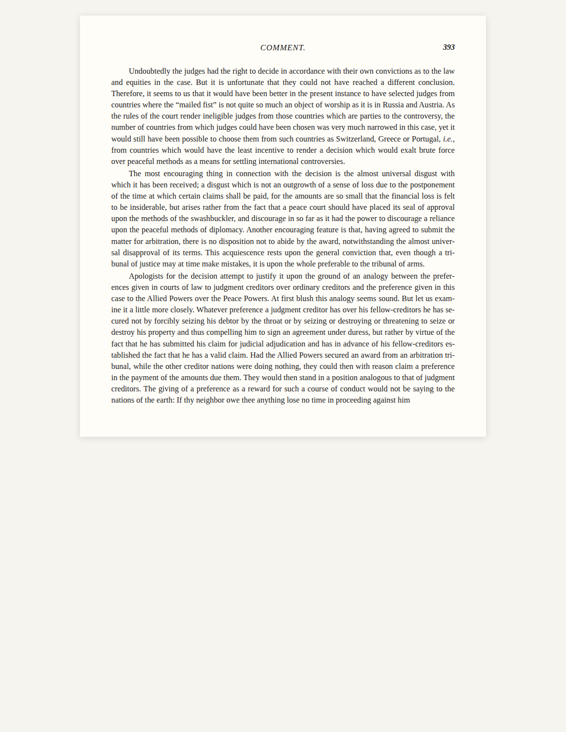COMMENT. 393
Undoubtedly the judges had the right to decide in accordance with their own convictions as to the law and equities in the case. But it is unfortunate that they could not have reached a different conclusion. Therefore, it seems to us that it would have been better in the present instance to have selected judges from countries where the “mailed fist” is not quite so much an object of worship as it is in Russia and Austria. As the rules of the court render ineligible judges from those countries which are parties to the controversy, the number of countries from which judges could have been chosen was very much narrowed in this case, yet it would still have been possible to choose them from such countries as Switzerland, Greece or Portugal, i.e., from countries which would have the least incentive to render a decision which would exalt brute force over peaceful methods as a means for settling international controversies.
The most encouraging thing in connection with the decision is the almost universal disgust with which it has been received; a disgust which is not an outgrowth of a sense of loss due to the postponement of the time at which certain claims shall be paid, for the amounts are so small that the financial loss is felt to be insiderable, but arises rather from the fact that a peace court should have placed its seal of approval upon the methods of the swashbuckler, and discourage in so far as it had the power to discourage a reliance upon the peaceful methods of diplomacy. Another encouraging feature is that, having agreed to submit the matter for arbitration, there is no disposition not to abide by the award, notwithstanding the almost universal disapproval of its terms. This acquiescence rests upon the general conviction that, even though a tribunal of justice may at time make mistakes, it is upon the whole preferable to the tribunal of arms.
Apologists for the decision attempt to justify it upon the ground of an analogy between the preferences given in courts of law to judgment creditors over ordinary creditors and the preference given in this case to the Allied Powers over the Peace Powers. At first blush this analogy seems sound. But let us examine it a little more closely. Whatever preference a judgment creditor has over his fellow-creditors he has secured not by forcibly seizing his debtor by the throat or by seizing or destroying or threatening to seize or destroy his property and thus compelling him to sign an agreement under duress, but rather by virtue of the fact that he has submitted his claim for judicial adjudication and has in advance of his fellow-creditors established the fact that he has a valid claim. Had the Allied Powers secured an award from an arbitration tribunal, while the other creditor nations were doing nothing, they could then with reason claim a preference in the payment of the amounts due them. They would then stand in a position analogous to that of judgment creditors. The giving of a preference as a reward for such a course of conduct would not be saying to the nations of the earth: If thy neighbor owe thee anything lose no time in proceeding against him